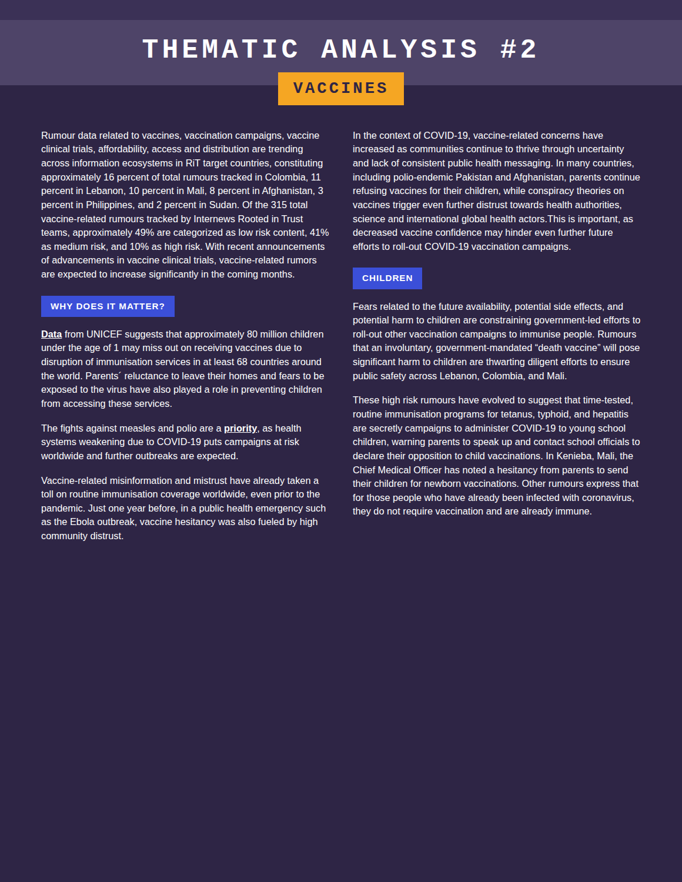THEMATIC ANALYSIS #2
VACCINES
Rumour data related to vaccines, vaccination campaigns, vaccine clinical trials, affordability, access and distribution are trending across information ecosystems in RiT target countries, constituting approximately 16 percent of total rumours tracked in Colombia, 11 percent in Lebanon, 10 percent in Mali, 8 percent in Afghanistan, 3 percent in Philippines, and 2 percent in Sudan. Of the 315 total vaccine-related rumours tracked by Internews Rooted in Trust teams, approximately 49% are categorized as low risk content, 41% as medium risk, and 10% as high risk. With recent announcements of advancements in vaccine clinical trials, vaccine-related rumors are expected to increase significantly in the coming months.
WHY DOES IT MATTER?
Data from UNICEF suggests that approximately 80 million children under the age of 1 may miss out on receiving vaccines due to disruption of immunisation services in at least 68 countries around the world. Parents´ reluctance to leave their homes and fears to be exposed to the virus have also played a role in preventing children from accessing these services.
The fights against measles and polio are a priority, as health systems weakening due to COVID-19 puts campaigns at risk worldwide and further outbreaks are expected.
Vaccine-related misinformation and mistrust have already taken a toll on routine immunisation coverage worldwide, even prior to the pandemic. Just one year before, in a public health emergency such as the Ebola outbreak, vaccine hesitancy was also fueled by high community distrust.
In the context of COVID-19, vaccine-related concerns have increased as communities continue to thrive through uncertainty and lack of consistent public health messaging. In many countries, including polio-endemic Pakistan and Afghanistan, parents continue refusing vaccines for their children, while conspiracy theories on vaccines trigger even further distrust towards health authorities, science and international global health actors.This is important, as decreased vaccine confidence may hinder even further future efforts to roll-out COVID-19 vaccination campaigns.
CHILDREN
Fears related to the future availability, potential side effects, and potential harm to children are constraining government-led efforts to roll-out other vaccination campaigns to immunise people. Rumours that an involuntary, government-mandated “death vaccine” will pose significant harm to children are thwarting diligent efforts to ensure public safety across Lebanon, Colombia, and Mali.
These high risk rumours have evolved to suggest that time-tested, routine immunisation programs for tetanus, typhoid, and hepatitis are secretly campaigns to administer COVID-19 to young school children, warning parents to speak up and contact school officials to declare their opposition to child vaccinations. In Kenieba, Mali, the Chief Medical Officer has noted a hesitancy from parents to send their children for newborn vaccinations. Other rumours express that for those people who have already been infected with coronavirus, they do not require vaccination and are already immune.